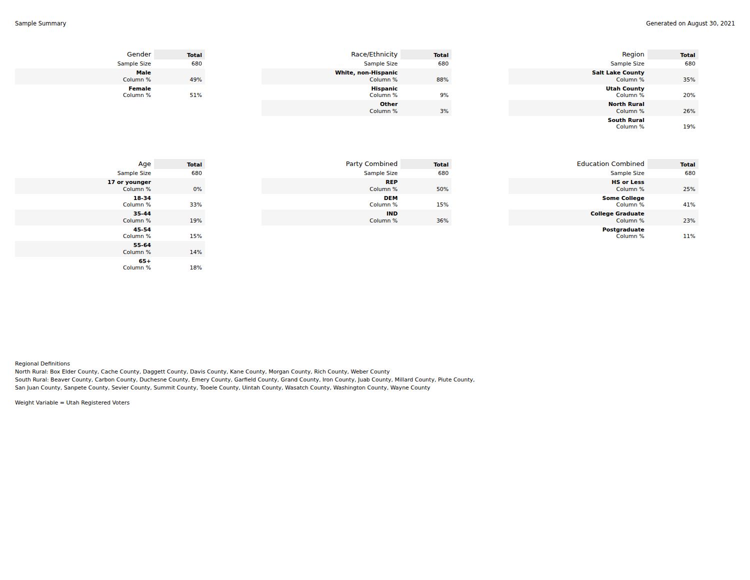Sample Summary
Generated on August 30, 2021
| Gender | Total |
| Sample Size | 680 |
| Male Column % | 49% |
| Female Column % | 51% |
| Race/Ethnicity | Total |
| Sample Size | 680 |
| White, non-Hispanic Column % | 88% |
| Hispanic Column % | 9% |
| Other Column % | 3% |
| Region | Total |
| Sample Size | 680 |
| Salt Lake County Column % | 35% |
| Utah County Column % | 20% |
| North Rural Column % | 26% |
| South Rural Column % | 19% |
| Age | Total |
| Sample Size | 680 |
| 17 or younger Column % | 0% |
| 18-34 Column % | 33% |
| 35-44 Column % | 19% |
| 45-54 Column % | 15% |
| 55-64 Column % | 14% |
| 65+ Column % | 18% |
| Party Combined | Total |
| Sample Size | 680 |
| REP Column % | 50% |
| DEM Column % | 15% |
| IND Column % | 36% |
| Education Combined | Total |
| Sample Size | 680 |
| HS or Less Column % | 25% |
| Some College Column % | 41% |
| College Graduate Column % | 23% |
| Postgraduate Column % | 11% |
Regional Definitions
North Rural: Box Elder County, Cache County, Daggett County, Davis County, Kane County, Morgan County, Rich County, Weber County
South Rural: Beaver County, Carbon County, Duchesne County, Emery County, Garfield County, Grand County, Iron County, Juab County, Millard County, Piute County,
San Juan County, Sanpete County, Sevier County, Summit County, Tooele County, Uintah County, Wasatch County, Washington County, Wayne County
Weight Variable = Utah Registered Voters